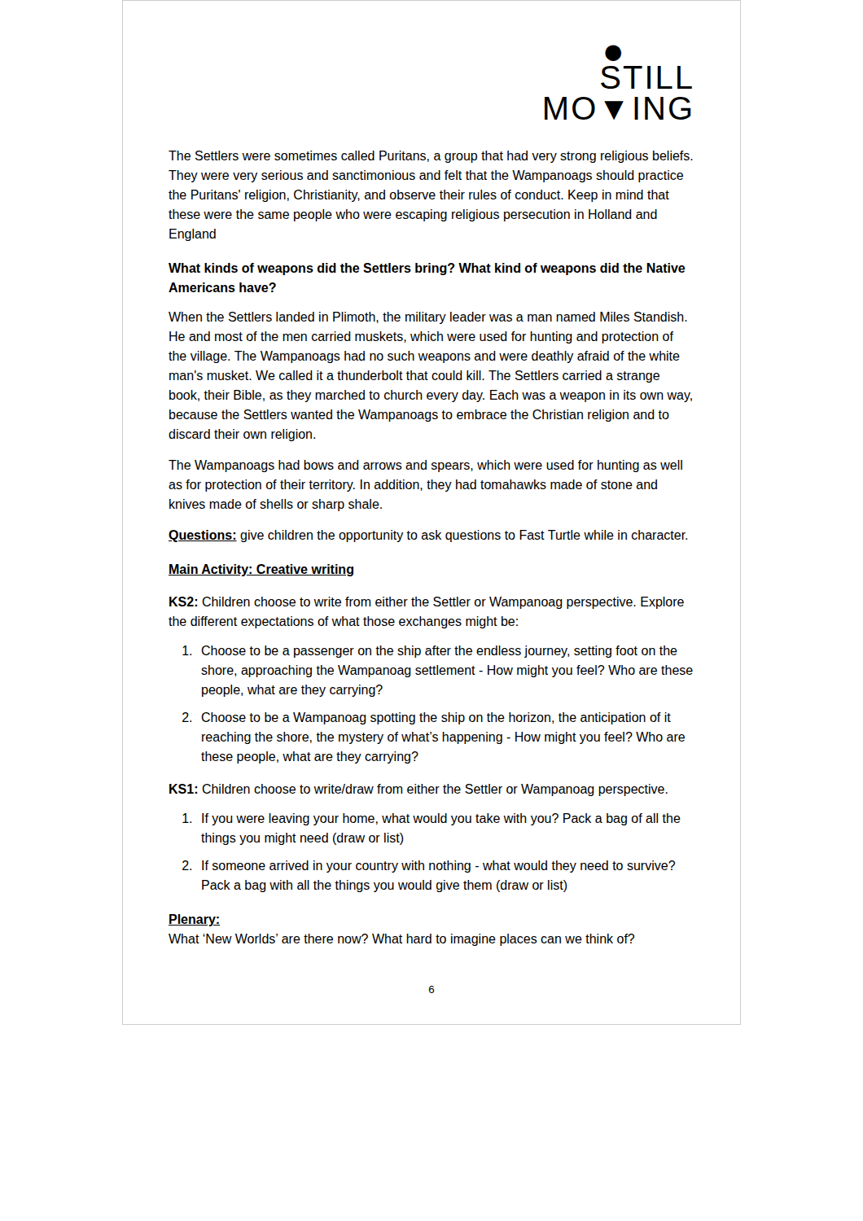● STILL MO▼ING
The Settlers were sometimes called Puritans, a group that had very strong religious beliefs. They were very serious and sanctimonious and felt that the Wampanoags should practice the Puritans' religion, Christianity, and observe their rules of conduct. Keep in mind that these were the same people who were escaping religious persecution in Holland and England
What kinds of weapons did the Settlers bring? What kind of weapons did the Native Americans have?
When the Settlers landed in Plimoth, the military leader was a man named Miles Standish. He and most of the men carried muskets, which were used for hunting and protection of the village. The Wampanoags had no such weapons and were deathly afraid of the white man's musket. We called it a thunderbolt that could kill. The Settlers carried a strange book, their Bible, as they marched to church every day. Each was a weapon in its own way, because the Settlers wanted the Wampanoags to embrace the Christian religion and to discard their own religion.
The Wampanoags had bows and arrows and spears, which were used for hunting as well as for protection of their territory. In addition, they had tomahawks made of stone and knives made of shells or sharp shale.
Questions: give children the opportunity to ask questions to Fast Turtle while in character.
Main Activity: Creative writing
KS2: Children choose to write from either the Settler or Wampanoag perspective. Explore the different expectations of what those exchanges might be:
Choose to be a passenger on the ship after the endless journey, setting foot on the shore, approaching the Wampanoag settlement - How might you feel? Who are these people, what are they carrying?
Choose to be a Wampanoag spotting the ship on the horizon, the anticipation of it reaching the shore, the mystery of what’s happening - How might you feel? Who are these people, what are they carrying?
KS1: Children choose to write/draw from either the Settler or Wampanoag perspective.
If you were leaving your home, what would you take with you? Pack a bag of all the things you might need (draw or list)
If someone arrived in your country with nothing - what would they need to survive? Pack a bag with all the things you would give them (draw or list)
Plenary:
What ‘New Worlds’ are there now? What hard to imagine places can we think of?
6